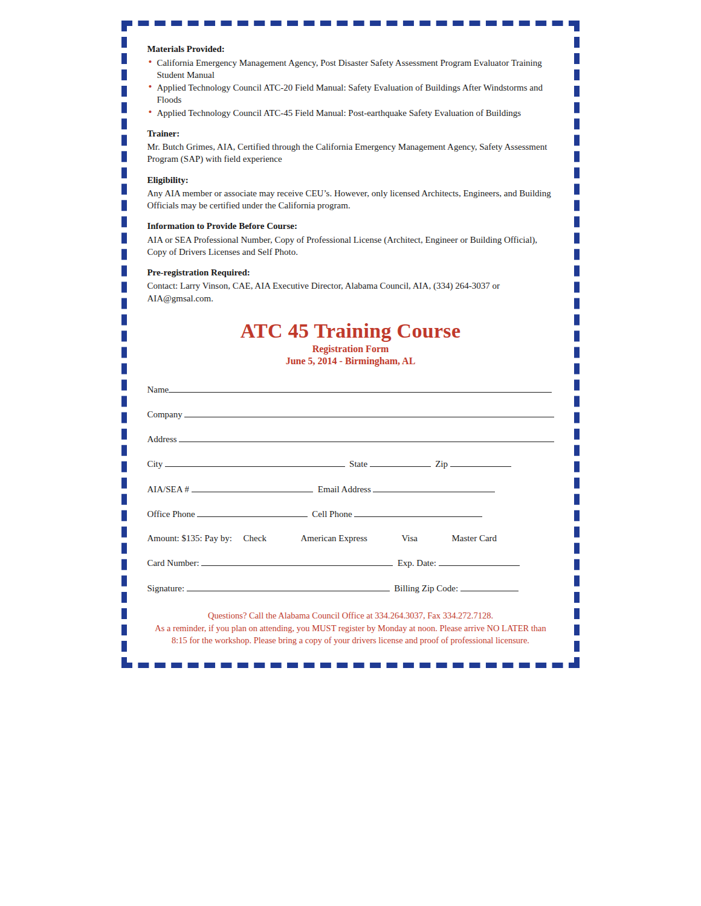Materials Provided:
California Emergency Management Agency, Post Disaster Safety Assessment Program Evaluator Training Student Manual
Applied Technology Council ATC-20 Field Manual: Safety Evaluation of Buildings After Windstorms and Floods
Applied Technology Council ATC-45 Field Manual: Post-earthquake Safety Evaluation of Buildings
Trainer:
Mr. Butch Grimes, AIA, Certified through the California Emergency Management Agency, Safety Assessment Program (SAP) with field experience
Eligibility:
Any AIA member or associate may receive CEU’s. However, only licensed Architects, Engineers, and Building Officials may be certified under the California program.
Information to Provide Before Course:
AIA or SEA Professional Number, Copy of Professional License (Architect, Engineer or Building Official), Copy of Drivers Licenses and Self Photo.
Pre-registration Required:
Contact: Larry Vinson, CAE, AIA Executive Director, Alabama Council, AIA, (334) 264-3037 or AIA@gmsal.com.
ATC 45 Training Course
Registration Form
June 5, 2014 - Birmingham, AL
Name
Company
Address
City State Zip
AIA/SEA # Email Address
Office Phone Cell Phone
Amount: $135: Pay by: Check American Express Visa Master Card
Card Number: Exp. Date:
Signature: Billing Zip Code:
Questions? Call the Alabama Council Office at 334.264.3037, Fax 334.272.7128.
As a reminder, if you plan on attending, you MUST register by Monday at noon. Please arrive NO LATER than 8:15 for the workshop. Please bring a copy of your drivers license and proof of professional licensure.